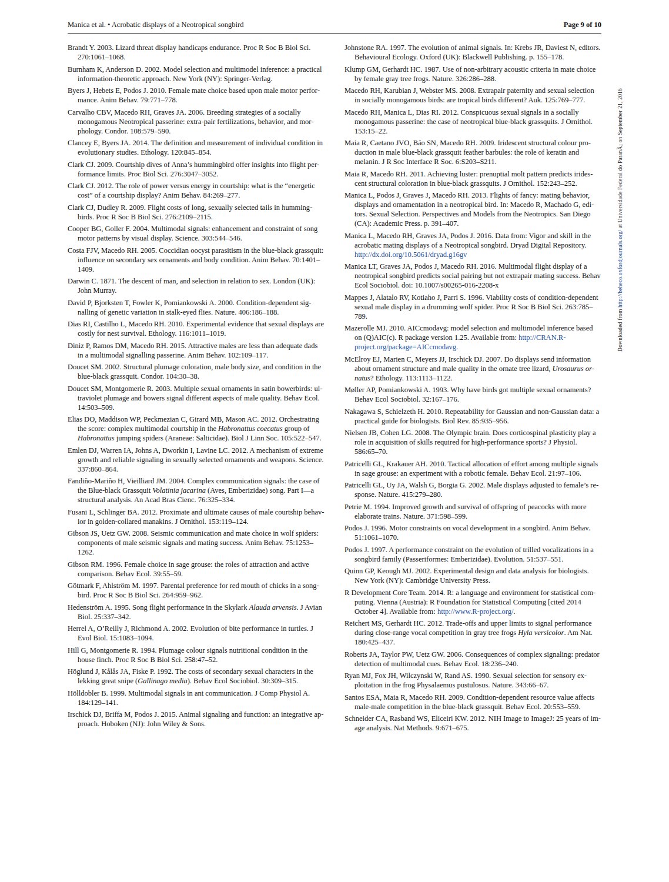Manica et al. • Acrobatic displays of a Neotropical songbird
Page 9 of 10
Downloaded from http://beheco.oxfordjournals.org/ at Universidade Federal do ParanÃ¡ on September 21, 2016
Brandt Y. 2003. Lizard threat display handicaps endurance. Proc R Soc B Biol Sci. 270:1061–1068.
Burnham K, Anderson D. 2002. Model selection and multimodel inference: a practical information-theoretic approach. New York (NY): Springer-Verlag.
Byers J, Hebets E, Podos J. 2010. Female mate choice based upon male motor performance. Anim Behav. 79:771–778.
Carvalho CBV, Macedo RH, Graves JA. 2006. Breeding strategies of a socially monogamous Neotropical passerine: extra-pair fertilizations, behavior, and morphology. Condor. 108:579–590.
Clancey E, Byers JA. 2014. The definition and measurement of individual condition in evolutionary studies. Ethology. 120:845–854.
Clark CJ. 2009. Courtship dives of Anna’s hummingbird offer insights into flight performance limits. Proc Biol Sci. 276:3047–3052.
Clark CJ. 2012. The role of power versus energy in courtship: what is the “energetic cost” of a courtship display? Anim Behav. 84:269–277.
Clark CJ, Dudley R. 2009. Flight costs of long, sexually selected tails in hummingbirds. Proc R Soc B Biol Sci. 276:2109–2115.
Cooper BG, Goller F. 2004. Multimodal signals: enhancement and constraint of song motor patterns by visual display. Science. 303:544–546.
Costa FJV, Macedo RH. 2005. Coccidian oocyst parasitism in the blue-black grassquit: influence on secondary sex ornaments and body condition. Anim Behav. 70:1401–1409.
Darwin C. 1871. The descent of man, and selection in relation to sex. London (UK): John Murray.
David P, Bjorksten T, Fowler K, Pomiankowski A. 2000. Condition-dependent signalling of genetic variation in stalk-eyed flies. Nature. 406:186–188.
Dias RI, Castilho L, Macedo RH. 2010. Experimental evidence that sexual displays are costly for nest survival. Ethology. 116:1011–1019.
Diniz P, Ramos DM, Macedo RH. 2015. Attractive males are less than adequate dads in a multimodal signalling passerine. Anim Behav. 102:109–117.
Doucet SM. 2002. Structural plumage coloration, male body size, and condition in the blue-black grassquit. Condor. 104:30–38.
Doucet SM, Montgomerie R. 2003. Multiple sexual ornaments in satin bowerbirds: ultraviolet plumage and bowers signal different aspects of male quality. Behav Ecol. 14:503–509.
Elias DO, Maddison WP, Peckmezian C, Girard MB, Mason AC. 2012. Orchestrating the score: complex multimodal courtship in the Habronattus coecatus group of Habronattus jumping spiders (Araneae: Salticidae). Biol J Linn Soc. 105:522–547.
Emlen DJ, Warren IA, Johns A, Dworkin I, Lavine LC. 2012. A mechanism of extreme growth and reliable signaling in sexually selected ornaments and weapons. Science. 337:860–864.
Fandiño-Mariño H, Vieilliard JM. 2004. Complex communication signals: the case of the Blue-black Grassquit Volatinia jacarina (Aves, Emberizidae) song. Part I—a structural analysis. An Acad Bras Cienc. 76:325–334.
Fusani L, Schlinger BA. 2012. Proximate and ultimate causes of male courtship behavior in golden-collared manakins. J Ornithol. 153:119–124.
Gibson JS, Uetz GW. 2008. Seismic communication and mate choice in wolf spiders: components of male seismic signals and mating success. Anim Behav. 75:1253–1262.
Gibson RM. 1996. Female choice in sage grouse: the roles of attraction and active comparison. Behav Ecol. 39:55–59.
Götmark F, Ahlström M. 1997. Parental preference for red mouth of chicks in a songbird. Proc R Soc B Biol Sci. 264:959–962.
Hedenström A. 1995. Song flight performance in the Skylark Alauda arvensis. J Avian Biol. 25:337–342.
Herrel A, O’Reilly J, Richmond A. 2002. Evolution of bite performance in turtles. J Evol Biol. 15:1083–1094.
Hill G, Montgomerie R. 1994. Plumage colour signals nutritional condition in the house finch. Proc R Soc B Biol Sci. 258:47–52.
Höglund J, Kålås JA, Fiske P. 1992. The costs of secondary sexual characters in the lekking great snipe (Gallinago media). Behav Ecol Sociobiol. 30:309–315.
Hölldobler B. 1999. Multimodal signals in ant communication. J Comp Physiol A. 184:129–141.
Irschick DJ, Briffa M, Podos J. 2015. Animal signaling and function: an integrative approach. Hoboken (NJ): John Wiley & Sons.
Johnstone RA. 1997. The evolution of animal signals. In: Krebs JR, Daviest N, editors. Behavioural Ecology. Oxford (UK): Blackwell Publishing. p. 155–178.
Klump GM, Gerhardt HC. 1987. Use of non-arbitrary acoustic criteria in mate choice by female gray tree frogs. Nature. 326:286–288.
Macedo RH, Karubian J, Webster MS. 2008. Extrapair paternity and sexual selection in socially monogamous birds: are tropical birds different? Auk. 125:769–777.
Macedo RH, Manica L, Dias RI. 2012. Conspicuous sexual signals in a socially monogamous passerine: the case of neotropical blue-black grassquits. J Ornithol. 153:15–22.
Maia R, Caetano JVO, Báo SN, Macedo RH. 2009. Iridescent structural colour production in male blue-black grassquit feather barbules: the role of keratin and melanin. J R Soc Interface R Soc. 6:S203–S211.
Maia R, Macedo RH. 2011. Achieving luster: prenuptial molt pattern predicts iridescent structural coloration in blue-black grassquits. J Ornithol. 152:243–252.
Manica L, Podos J, Graves J, Macedo RH. 2013. Flights of fancy: mating behavior, displays and ornamentation in a neotropical bird. In: Macedo R, Machado G, editors. Sexual Selection. Perspectives and Models from the Neotropics. San Diego (CA): Academic Press. p. 391–407.
Manica L, Macedo RH, Graves JA, Podos J. 2016. Data from: Vigor and skill in the acrobatic mating displays of a Neotropical songbird. Dryad Digital Repository. http://dx.doi.org/10.5061/dryad.g16gv
Manica LT, Graves JA, Podos J, Macedo RH. 2016. Multimodal flight display of a neotropical songbird predicts social pairing but not extrapair mating success. Behav Ecol Sociobiol. doi: 10.1007/s00265-016-2208-x
Mappes J, Alatalo RV, Kotiaho J, Parri S. 1996. Viability costs of condition-dependent sexual male display in a drumming wolf spider. Proc R Soc B Biol Sci. 263:785–789.
Mazerolle MJ. 2010. AICcmodavg: model selection and multimodel inference based on (Q)AIC(c). R package version 1.25. Available from: http://CRAN.R-project.org/package=AICcmodavg.
McElroy EJ, Marien C, Meyers JJ, Irschick DJ. 2007. Do displays send information about ornament structure and male quality in the ornate tree lizard, Urosaurus ornatus? Ethology. 113:1113–1122.
Møller AP, Pomiankowski A. 1993. Why have birds got multiple sexual ornaments? Behav Ecol Sociobiol. 32:167–176.
Nakagawa S, Schielzeth H. 2010. Repeatability for Gaussian and non-Gaussian data: a practical guide for biologists. Biol Rev. 85:935–956.
Nielsen JB, Cohen LG. 2008. The Olympic brain. Does corticospinal plasticity play a role in acquisition of skills required for high-performance sports? J Physiol. 586:65–70.
Patricelli GL, Krakauer AH. 2010. Tactical allocation of effort among multiple signals in sage grouse: an experiment with a robotic female. Behav Ecol. 21:97–106.
Patricelli GL, Uy JA, Walsh G, Borgia G. 2002. Male displays adjusted to female’s response. Nature. 415:279–280.
Petrie M. 1994. Improved growth and survival of offspring of peacocks with more elaborate trains. Nature. 371:598–599.
Podos J. 1996. Motor constraints on vocal development in a songbird. Anim Behav. 51:1061–1070.
Podos J. 1997. A performance constraint on the evolution of trilled vocalizations in a songbird family (Passeriformes: Emberizidae). Evolution. 51:537–551.
Quinn GP, Keough MJ. 2002. Experimental design and data analysis for biologists. New York (NY): Cambridge University Press.
R Development Core Team. 2014. R: a language and environment for statistical computing. Vienna (Austria): R Foundation for Statistical Computing [cited 2014 October 4]. Available from: http://www.R-project.org/.
Reichert MS, Gerhardt HC. 2012. Trade-offs and upper limits to signal performance during close-range vocal competition in gray tree frogs Hyla versicolor. Am Nat. 180:425–437.
Roberts JA, Taylor PW, Uetz GW. 2006. Consequences of complex signaling: predator detection of multimodal cues. Behav Ecol. 18:236–240.
Ryan MJ, Fox JH, Wilczynski W, Rand AS. 1990. Sexual selection for sensory exploitation in the frog Physalaemus pustulosus. Nature. 343:66–67.
Santos ESA, Maia R, Macedo RH. 2009. Condition-dependent resource value affects male-male competition in the blue-black grassquit. Behav Ecol. 20:553–559.
Schneider CA, Rasband WS, Eliceiri KW. 2012. NIH Image to ImageJ: 25 years of image analysis. Nat Methods. 9:671–675.